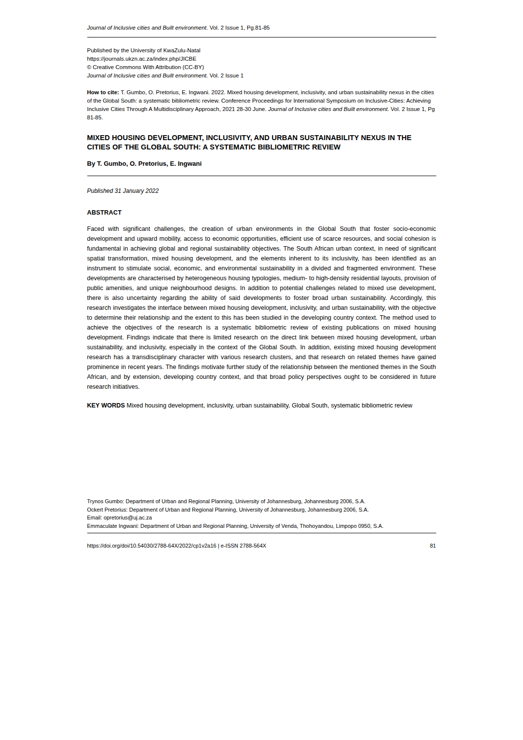Journal of Inclusive cities and Built environment. Vol. 2 Issue 1, Pg.81-85
Published by the University of KwaZulu-Natal
https://journals.ukzn.ac.za/index.php/JICBE
© Creative Commons With Attribution (CC-BY)
Journal of Inclusive cities and Built environment. Vol. 2 Issue 1
How to cite: T. Gumbo, O. Pretorius, E. Ingwani. 2022. Mixed housing development, inclusivity, and urban sustainability nexus in the cities of the Global South: a systematic bibliometric review. Conference Proceedings for International Symposium on Inclusive-Cities: Achieving Inclusive Cities Through A Multidisciplinary Approach, 2021 28-30 June. Journal of Inclusive cities and Built environment. Vol. 2 Issue 1, Pg 81-85.
Mixed housing development, inclusivity, and urban sustainability nexus in the cities of the Global South: a systematic bibliometric review
By T. Gumbo, O. Pretorius, E. Ingwani
Published 31 January 2022
ABSTRACT
Faced with significant challenges, the creation of urban environments in the Global South that foster socio-economic development and upward mobility, access to economic opportunities, efficient use of scarce resources, and social cohesion is fundamental in achieving global and regional sustainability objectives. The South African urban context, in need of significant spatial transformation, mixed housing development, and the elements inherent to its inclusivity, has been identified as an instrument to stimulate social, economic, and environmental sustainability in a divided and fragmented environment. These developments are characterised by heterogeneous housing typologies, medium- to high-density residential layouts, provision of public amenities, and unique neighbourhood designs. In addition to potential challenges related to mixed use development, there is also uncertainty regarding the ability of said developments to foster broad urban sustainability. Accordingly, this research investigates the interface between mixed housing development, inclusivity, and urban sustainability, with the objective to determine their relationship and the extent to this has been studied in the developing country context. The method used to achieve the objectives of the research is a systematic bibliometric review of existing publications on mixed housing development. Findings indicate that there is limited research on the direct link between mixed housing development, urban sustainability, and inclusivity, especially in the context of the Global South. In addition, existing mixed housing development research has a transdisciplinary character with various research clusters, and that research on related themes have gained prominence in recent years. The findings motivate further study of the relationship between the mentioned themes in the South African, and by extension, developing country context, and that broad policy perspectives ought to be considered in future research initiatives.
KEY WORDS Mixed housing development, inclusivity, urban sustainability, Global South, systematic bibliometric review
Trynos Gumbo: Department of Urban and Regional Planning, University of Johannesburg, Johannesburg 2006, S.A.
Ockert Pretorius: Department of Urban and Regional Planning, University of Johannesburg, Johannesburg 2006, S.A.
Email: opretorius@uj.ac.za
Emmaculate Ingwani: Department of Urban and Regional Planning, University of Venda, Thohoyandou, Limpopo 0950, S.A.
https://doi.org/doi/10.54030/2788-64X/2022/cp1v2a16 | e-ISSN 2788-564X 81